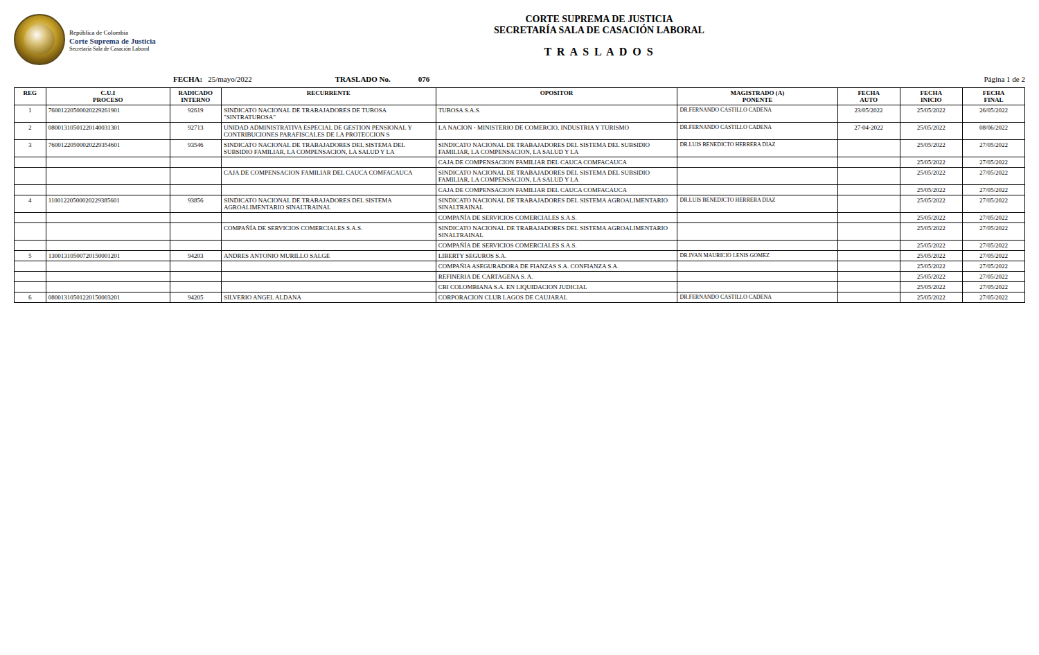República de Colombia
Corte Suprema de Justicia
Secretaría Sala de Casación Laboral
CORTE SUPREMA DE JUSTICIA
SECRETARÍA SALA DE CASACIÓN LABORAL
T R A S L A D O S
FECHA: 25/mayo/2022 TRASLADO No. 076 Página 1 de 2
| REG | C.U.I PROCESO | RADICADO INTERNO | RECURRENTE | OPOSITOR | MAGISTRADO (A) PONENTE | FECHA AUTO | FECHA INICIO | FECHA FINAL |
| --- | --- | --- | --- | --- | --- | --- | --- | --- |
| 1 | 76001220500020229261901 | 92619 | SINDICATO NACIONAL DE TRABAJADORES DE TUBOSA "SINTRATUBOSA" | TUBOSA S.A.S. | DR.FERNANDO CASTILLO CADENA | 23/05/2022 | 25/05/2022 | 26/05/2022 |
| 2 | 08001310501220140031301 | 92713 | UNIDAD ADMINISTRATIVA ESPECIAL DE GESTION PENSIONAL Y CONTRIBUCIONES PARAFISCALES DE LA PROTECCION S | LA NACION - MINISTERIO DE COMERCIO, INDUSTRIA Y TURISMO | DR.FERNANDO CASTILLO CADENA | 27-04-2022 | 25/05/2022 | 08/06/2022 |
| 3 | 76001220500020229354601 | 93546 | SINDICATO NACIONAL DE TRABAJADORES DEL SISTEMA DEL SUBSIDIO FAMILIAR, LA COMPENSACION, LA SALUD Y LA | SINDICATO NACIONAL DE TRABAJADORES DEL SISTEMA DEL SUBSIDIO FAMILIAR, LA COMPENSACION, LA SALUD Y LA | DR.LUIS BENEDICTO HERRERA DIAZ | | 25/05/2022 | 27/05/2022 |
| | | | | CAJA DE COMPENSACION FAMILIAR DEL CAUCA COMFACAUCA | | | 25/05/2022 | 27/05/2022 |
| | | | CAJA DE COMPENSACION FAMILIAR DEL CAUCA COMFACAUCA | SINDICATO NACIONAL DE TRABAJADORES DEL SISTEMA DEL SUBSIDIO FAMILIAR, LA COMPENSACION, LA SALUD Y LA | | | 25/05/2022 | 27/05/2022 |
| | | | | CAJA DE COMPENSACION FAMILIAR DEL CAUCA COMFACAUCA | | | 25/05/2022 | 27/05/2022 |
| 4 | 11001220500020229385601 | 93856 | SINDICATO NACIONAL DE TRABAJADORES DEL SISTEMA AGROALIMENTARIO SINALTRAINAL | SINDICATO NACIONAL DE TRABAJADORES DEL SISTEMA AGROALIMENTARIO SINALTRAINAL | DR.LUIS BENEDICTO HERRERA DIAZ | | 25/05/2022 | 27/05/2022 |
| | | | | COMPAÑÍA DE SERVICIOS COMERCIALES S.A.S. | | | 25/05/2022 | 27/05/2022 |
| | | | COMPAÑÍA DE SERVICIOS COMERCIALES S.A.S. | SINDICATO NACIONAL DE TRABAJADORES DEL SISTEMA AGROALIMENTARIO SINALTRAINAL | | | 25/05/2022 | 27/05/2022 |
| | | | | COMPAÑÍA DE SERVICIOS COMERCIALES S.A.S. | | | 25/05/2022 | 27/05/2022 |
| 5 | 13001310500720150001201 | 94203 | ANDRES ANTONIO MURILLO SALGE | LIBERTY SEGUROS S.A. | DR.IVAN MAURICIO LENIS GOMEZ | | 25/05/2022 | 27/05/2022 |
| | | | | COMPAÑIA ASEGURADORA DE FIANZAS S.A. CONFIANZA S.A. | | | 25/05/2022 | 27/05/2022 |
| | | | | REFINERIA DE CARTAGENA S. A. | | | 25/05/2022 | 27/05/2022 |
| | | | | CBI COLOMBIANA S.A. EN LIQUIDACION JUDICIAL | | | 25/05/2022 | 27/05/2022 |
| 6 | 08001310501220150003201 | 94205 | SILVERIO ANGEL ALDANA | CORPORACION CLUB LAGOS DE CAUJARAL | DR.FERNANDO CASTILLO CADENA | | 25/05/2022 | 27/05/2022 |